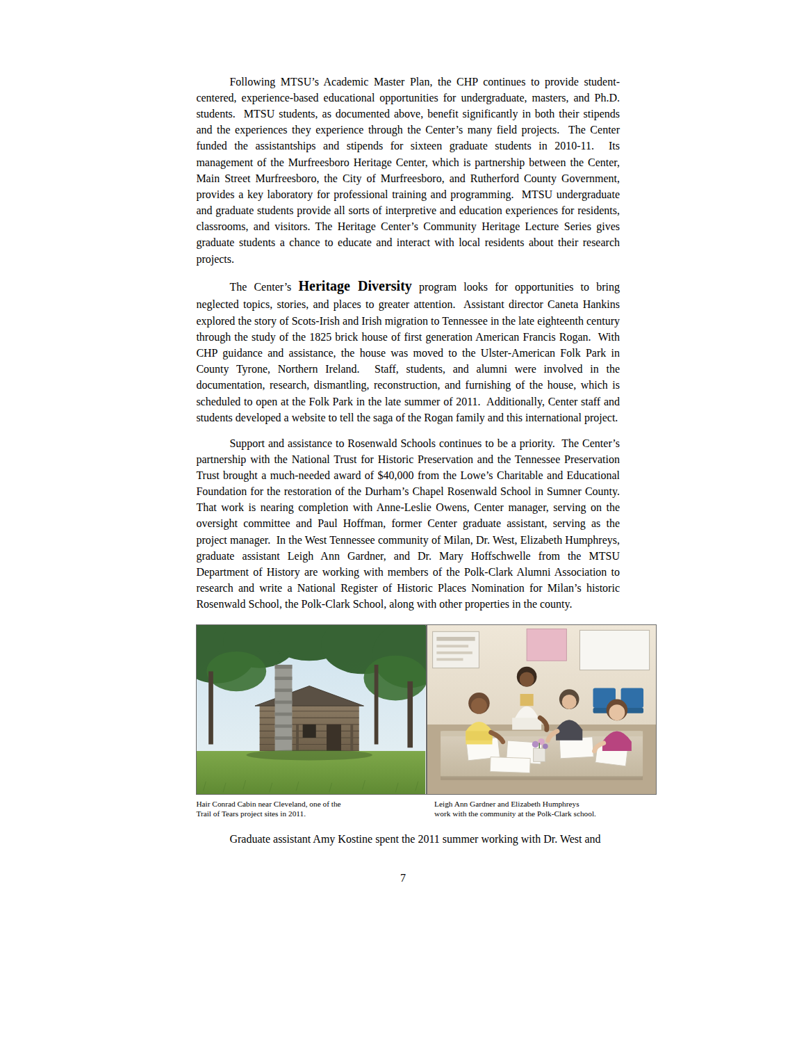Following MTSU’s Academic Master Plan, the CHP continues to provide student-centered, experience-based educational opportunities for undergraduate, masters, and Ph.D. students. MTSU students, as documented above, benefit significantly in both their stipends and the experiences they experience through the Center’s many field projects. The Center funded the assistantships and stipends for sixteen graduate students in 2010-11. Its management of the Murfreesboro Heritage Center, which is partnership between the Center, Main Street Murfreesboro, the City of Murfreesboro, and Rutherford County Government, provides a key laboratory for professional training and programming. MTSU undergraduate and graduate students provide all sorts of interpretive and education experiences for residents, classrooms, and visitors. The Heritage Center’s Community Heritage Lecture Series gives graduate students a chance to educate and interact with local residents about their research projects.
The Center’s Heritage Diversity program looks for opportunities to bring neglected topics, stories, and places to greater attention. Assistant director Caneta Hankins explored the story of Scots-Irish and Irish migration to Tennessee in the late eighteenth century through the study of the 1825 brick house of first generation American Francis Rogan. With CHP guidance and assistance, the house was moved to the Ulster-American Folk Park in County Tyrone, Northern Ireland. Staff, students, and alumni were involved in the documentation, research, dismantling, reconstruction, and furnishing of the house, which is scheduled to open at the Folk Park in the late summer of 2011. Additionally, Center staff and students developed a website to tell the saga of the Rogan family and this international project.
Support and assistance to Rosenwald Schools continues to be a priority. The Center’s partnership with the National Trust for Historic Preservation and the Tennessee Preservation Trust brought a much-needed award of $40,000 from the Lowe’s Charitable and Educational Foundation for the restoration of the Durham’s Chapel Rosenwald School in Sumner County. That work is nearing completion with Anne-Leslie Owens, Center manager, serving on the oversight committee and Paul Hoffman, former Center graduate assistant, serving as the project manager. In the West Tennessee community of Milan, Dr. West, Elizabeth Humphreys, graduate assistant Leigh Ann Gardner, and Dr. Mary Hoffschwelle from the MTSU Department of History are working with members of the Polk-Clark Alumni Association to research and write a National Register of Historic Places Nomination for Milan’s historic Rosenwald School, the Polk-Clark School, along with other properties in the county.
| Hair Conrad Cabin near Cleveland, one of the Trail of Tears project sites in 2011. | Leigh Ann Gardner and Elizabeth Humphreys work with the community at the Polk-Clark school. |
Graduate assistant Amy Kostine spent the 2011 summer working with Dr. West and
7